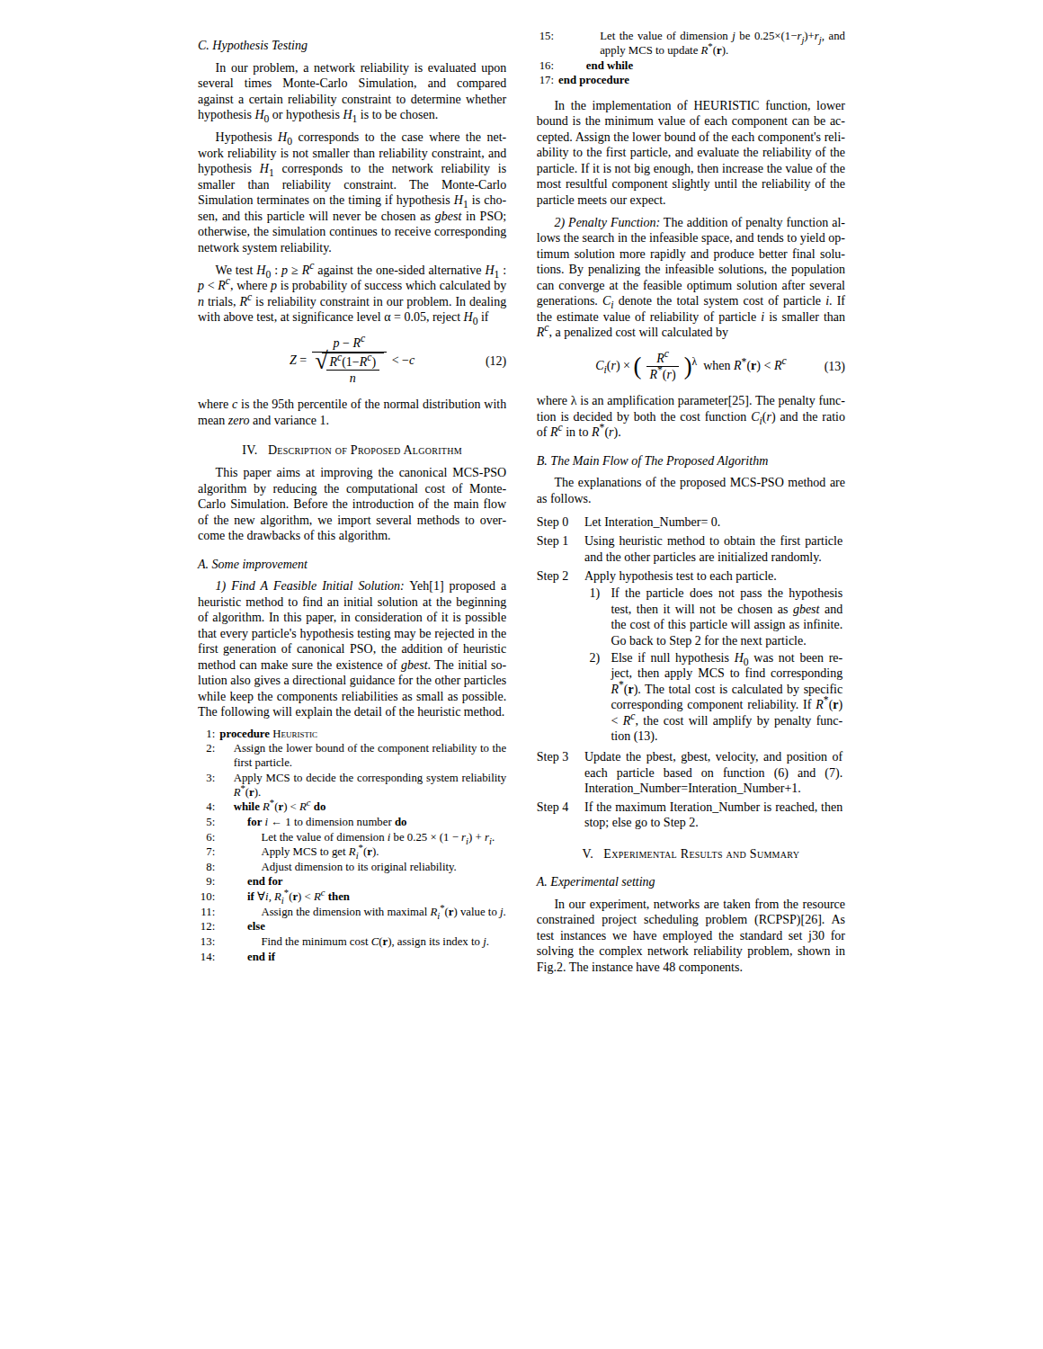C. Hypothesis Testing
In our problem, a network reliability is evaluated upon several times Monte-Carlo Simulation, and compared against a certain reliability constraint to determine whether hypothesis H0 or hypothesis H1 is to be chosen.
Hypothesis H0 corresponds to the case where the network reliability is not smaller than reliability constraint, and hypothesis H1 corresponds to the network reliability is smaller than reliability constraint. The Monte-Carlo Simulation terminates on the timing if hypothesis H1 is chosen, and this particle will never be chosen as gbest in PSO; otherwise, the simulation continues to receive corresponding network system reliability.
We test H0 : p ≥ Rc against the one-sided alternative H1 : p < Rc, where p is probability of success which calculated by n trials, Rc is reliability constraint in our problem. In dealing with above test, at significance level α = 0.05, reject H0 if
Z = p − Rc Rc(1−Rc) n < −c (12)
where c is the 95th percentile of the normal distribution with mean zero and variance 1.
IV. Description of Proposed Algorithm
This paper aims at improving the canonical MCS-PSO algorithm by reducing the computational cost of Monte-Carlo Simulation. Before the introduction of the main flow of the new algorithm, we import several methods to overcome the drawbacks of this algorithm.
A. Some improvement
1) Find A Feasible Initial Solution: Yeh[1] proposed a heuristic method to find an initial solution at the beginning of algorithm. In this paper, in consideration of it is possible that every particle's hypothesis testing may be rejected in the first generation of canonical PSO, the addition of heuristic method can make sure the existence of gbest. The initial solution also gives a directional guidance for the other particles while keep the components reliabilities as small as possible. The following will explain the detail of the heuristic method.
procedure Heuristic
Assign the lower bound of the component reliability to the first particle.
Apply MCS to decide the corresponding system reliability R*(r).
while R*(r) < Rc do
for i ← 1 to dimension number do
Let the value of dimension i be 0.25 × (1 − ri) + ri.
Apply MCS to get Ri*(r).
Adjust dimension to its original reliability.
end for
if ∀i, Ri*(r) < Rc then
Assign the dimension with maximal Ri*(r) value to j.
else
Find the minimum cost C(r), assign its index to j.
end if
Let the value of dimension j be 0.25×(1−rj)+rj, and apply MCS to update R*(r).
end while
end procedure
In the implementation of HEURISTIC function, lower bound is the minimum value of each component can be accepted. Assign the lower bound of the each component's reliability to the first particle, and evaluate the reliability of the particle. If it is not big enough, then increase the value of the most resultful component slightly until the reliability of the particle meets our expect.
2) Penalty Function: The addition of penalty function allows the search in the infeasible space, and tends to yield optimum solution more rapidly and produce better final solutions. By penalizing the infeasible solutions, the population can converge at the feasible optimum solution after several generations. Ci denote the total system cost of particle i. If the estimate value of reliability of particle i is smaller than Rc, a penalized cost will calculated by
Ci(r) × ( Rc R*(r) )λ when R*(r) < Rc (13)
where λ is an amplification parameter[25]. The penalty function is decided by both the cost function Ci(r) and the ratio of Rc in to R*(r).
B. The Main Flow of The Proposed Algorithm
The explanations of the proposed MCS-PSO method are as follows.
| Step 0 | Let Interation_Number= 0. |
| Step 1 | Using heuristic method to obtain the first particle and the other particles are initialized randomly. |
| Step 2 | Apply hypothesis test to each particle. If the particle does not pass the hypothesis test, then it will not be chosen as gbest and the cost of this particle will assign as infinite. Go back to Step 2 for the next particle. Else if null hypothesis H 0 was not been reject, then apply MCS to find corresponding R * ( r ). The total cost is calculated by specific corresponding component reliability. If R * ( r ) < R c , the cost will amplify by penalty function (13). |
| Step 3 | Update the pbest, gbest, velocity, and position of each particle based on function (6) and (7). Interation_Number=Interation_Number+1. |
| Step 4 | If the maximum Iteration_Number is reached, then stop; else go to Step 2. |
V. Experimental Results and Summary
A. Experimental setting
In our experiment, networks are taken from the resource constrained project scheduling problem (RCPSP)[26]. As test instances we have employed the standard set j30 for solving the complex network reliability problem, shown in Fig.2. The instance have 48 components.